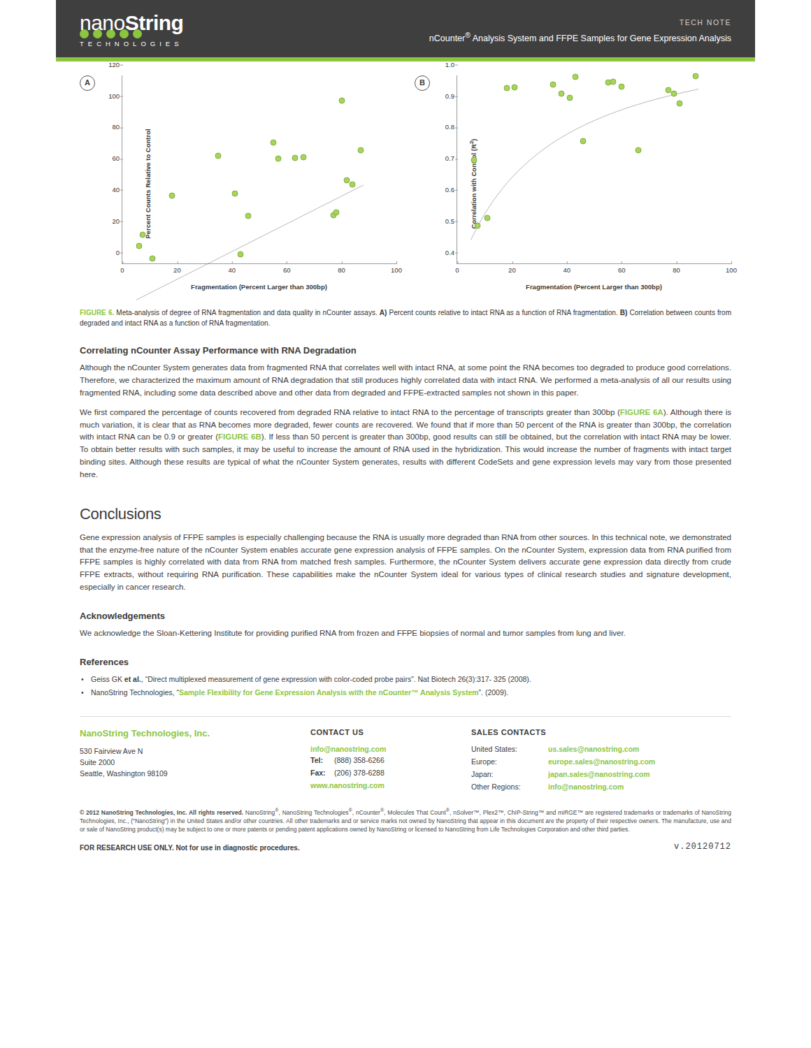nanoString TECHNOLOGIES
TECH NOTE
nCounter® Analysis System and FFPE Samples for Gene Expression Analysis
A
Percent Counts Relative to Control
120
100
80
60
40
20
0
0
20
40
60
80
100
Fragmentation (Percent Larger than 300bp)
B
Correlation with Control (R2)
1.0
0.9
0.8
0.7
0.6
0.5
0.4
0
20
40
60
80
100
Fragmentation (Percent Larger than 300bp)
FIGURE 6. Meta-analysis of degree of RNA fragmentation and data quality in nCounter assays. A) Percent counts relative to intact RNA as a function of RNA fragmentation. B) Correlation between counts from degraded and intact RNA as a function of RNA fragmentation.
Correlating nCounter Assay Performance with RNA Degradation
Although the nCounter System generates data from fragmented RNA that correlates well with intact RNA, at some point the RNA becomes too degraded to produce good correlations. Therefore, we characterized the maximum amount of RNA degradation that still produces highly correlated data with intact RNA. We performed a meta-analysis of all our results using fragmented RNA, including some data described above and other data from degraded and FFPE-extracted samples not shown in this paper.
We first compared the percentage of counts recovered from degraded RNA relative to intact RNA to the percentage of transcripts greater than 300bp (FIGURE 6A). Although there is much variation, it is clear that as RNA becomes more degraded, fewer counts are recovered. We found that if more than 50 percent of the RNA is greater than 300bp, the correlation with intact RNA can be 0.9 or greater (FIGURE 6B). If less than 50 percent is greater than 300bp, good results can still be obtained, but the correlation with intact RNA may be lower. To obtain better results with such samples, it may be useful to increase the amount of RNA used in the hybridization. This would increase the number of fragments with intact target binding sites. Although these results are typical of what the nCounter System generates, results with different CodeSets and gene expression levels may vary from those presented here.
Conclusions
Gene expression analysis of FFPE samples is especially challenging because the RNA is usually more degraded than RNA from other sources. In this technical note, we demonstrated that the enzyme-free nature of the nCounter System enables accurate gene expression analysis of FFPE samples. On the nCounter System, expression data from RNA purified from FFPE samples is highly correlated with data from RNA from matched fresh samples. Furthermore, the nCounter System delivers accurate gene expression data directly from crude FFPE extracts, without requiring RNA purification. These capabilities make the nCounter System ideal for various types of clinical research studies and signature development, especially in cancer research.
Acknowledgements
We acknowledge the Sloan-Kettering Institute for providing purified RNA from frozen and FFPE biopsies of normal and tumor samples from lung and liver.
References
Geiss GK et al., “Direct multiplexed measurement of gene expression with color-coded probe pairs”. Nat Biotech 26(3):317- 325 (2008).
NanoString Technologies, “Sample Flexibility for Gene Expression Analysis with the nCounter™ Analysis System”. (2009).
NanoString Technologies, Inc.
530 Fairview Ave N
Suite 2000
Seattle, Washington 98109
CONTACT US
info@nanostring.com
| Tel: | (888) 358-6266 |
| Fax: | (206) 378-6288 |
www.nanostring.com
SALES CONTACTS
| United States: | us.sales@nanostring.com |
| Europe: | europe.sales@nanostring.com |
| Japan: | japan.sales@nanostring.com |
| Other Regions: | info@nanostring.com |
© 2012 NanoString Technologies, Inc. All rights reserved. NanoString®, NanoString Technologies®, nCounter®, Molecules That Count®, nSolver™, Plex2™, ChIP-String™ and miRGE™ are registered trademarks or trademarks of NanoString Technologies, Inc., (“NanoString”) in the United States and/or other countries. All other trademarks and or service marks not owned by NanoString that appear in this document are the property of their respective owners. The manufacture, use and or sale of NanoString product(s) may be subject to one or more patents or pending patent applications owned by NanoString or licensed to NanoString from Life Technologies Corporation and other third parties.
FOR RESEARCH USE ONLY. Not for use in diagnostic procedures. v.20120712